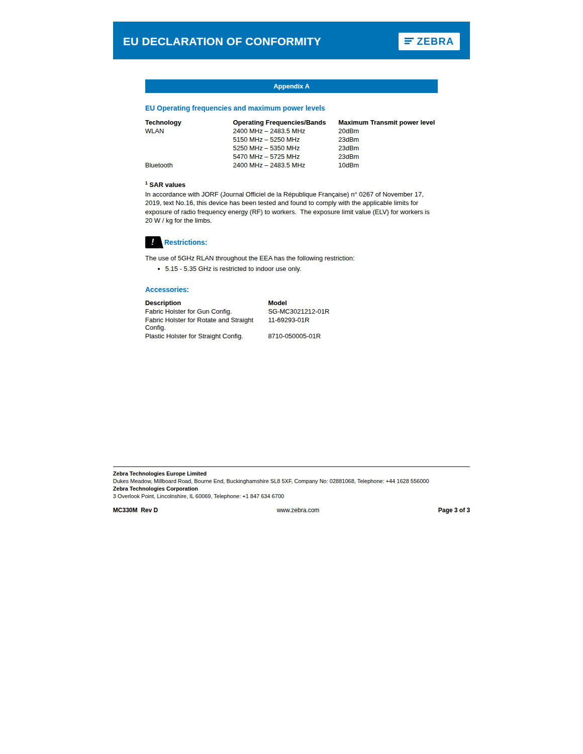EU DECLARATION OF CONFORMITY
ZEBRA
Appendix A
EU Operating frequencies and maximum power levels
| Technology | Operating Frequencies/Bands | Maximum Transmit power level |
| --- | --- | --- |
| WLAN | 2400 MHz – 2483.5 MHz | 20dBm |
| | 5150 MHz – 5250 MHz | 23dBm |
| | 5250 MHz – 5350 MHz | 23dBm |
| | 5470 MHz – 5725 MHz | 23dBm |
| Bluetooth | 2400 MHz – 2483.5 MHz | 10dBm |
1 SAR values
In accordance with JORF (Journal Officiel de la République Française) n° 0267 of November 17, 2019, text No.16, this device has been tested and found to comply with the applicable limits for exposure of radio frequency energy (RF) to workers. The exposure limit value (ELV) for workers is 20 W / kg for the limbs.
!
Restrictions:
The use of 5GHz RLAN throughout the EEA has the following restriction:
5.15 - 5.35 GHz is restricted to indoor use only.
Accessories:
| Description | Model |
| --- | --- |
| Fabric Holster for Gun Config. | SG-MC3021212-01R |
| Fabric Holster for Rotate and Straight Config. | 11-69293-01R |
| Plastic Holster for Straight Config. | 8710-050005-01R |
Zebra Technologies Europe Limited
Dukes Meadow, Millboard Road, Bourne End, Buckinghamshire SL8 5XF, Company No: 02881068, Telephone: +44 1628 556000
Zebra Technologies Corporation
3 Overlook Point, Lincolnshire, IL 60069, Telephone: +1 847 634 6700
MC330M Rev D
www.zebra.com
Page 3 of 3